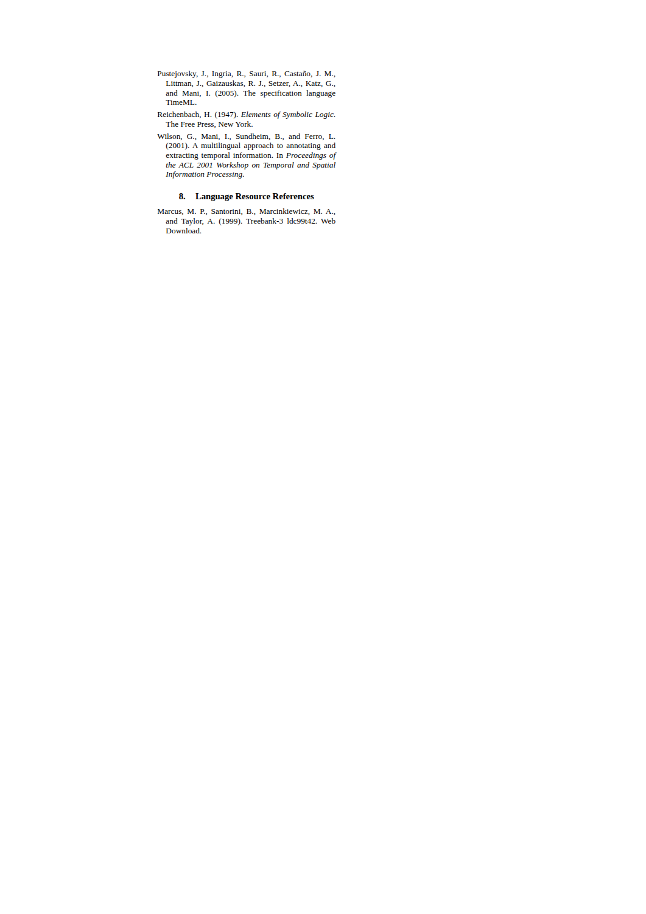Pustejovsky, J., Ingria, R., Sauri, R., Castaño, J. M., Littman, J., Gaizauskas, R. J., Setzer, A., Katz, G., and Mani, I. (2005). The specification language TimeML.
Reichenbach, H. (1947). Elements of Symbolic Logic. The Free Press, New York.
Wilson, G., Mani, I., Sundheim, B., and Ferro, L. (2001). A multilingual approach to annotating and extracting temporal information. In Proceedings of the ACL 2001 Workshop on Temporal and Spatial Information Processing.
8. Language Resource References
Marcus, M. P., Santorini, B., Marcinkiewicz, M. A., and Taylor, A. (1999). Treebank-3 ldc99t42. Web Download.